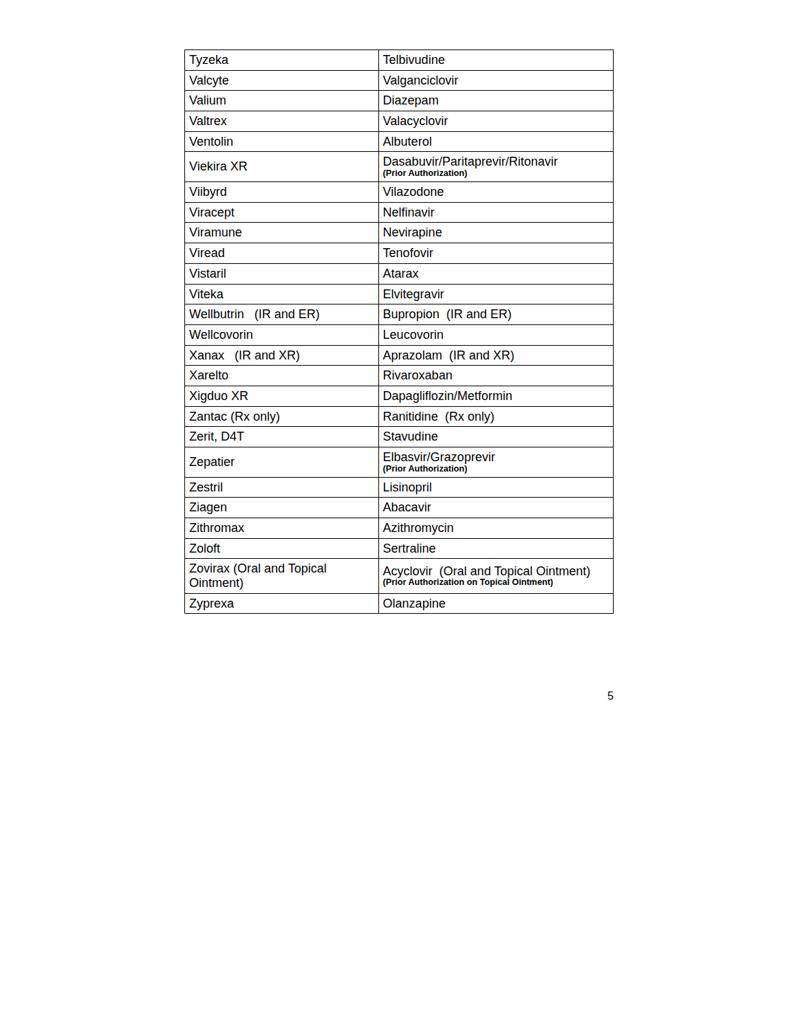| Tyzeka | Telbivudine |
| Valcyte | Valganciclovir |
| Valium | Diazepam |
| Valtrex | Valacyclovir |
| Ventolin | Albuterol |
| Viekira XR | Dasabuvir/Paritaprevir/Ritonavir (Prior Authorization) |
| Viibyrd | Vilazodone |
| Viracept | Nelfinavir |
| Viramune | Nevirapine |
| Viread | Tenofovir |
| Vistaril | Atarax |
| Viteka | Elvitegravir |
| Wellbutrin (IR and ER) | Bupropion (IR and ER) |
| Wellcovorin | Leucovorin |
| Xanax (IR and XR) | Aprazolam (IR and XR) |
| Xarelto | Rivaroxaban |
| Xigduo XR | Dapagliflozin/Metformin |
| Zantac (Rx only) | Ranitidine (Rx only) |
| Zerit, D4T | Stavudine |
| Zepatier | Elbasvir/Grazoprevir (Prior Authorization) |
| Zestril | Lisinopril |
| Ziagen | Abacavir |
| Zithromax | Azithromycin |
| Zoloft | Sertraline |
| Zovirax (Oral and Topical Ointment) | Acyclovir (Oral and Topical Ointment) (Prior Authorization on Topical Ointment) |
| Zyprexa | Olanzapine |
5